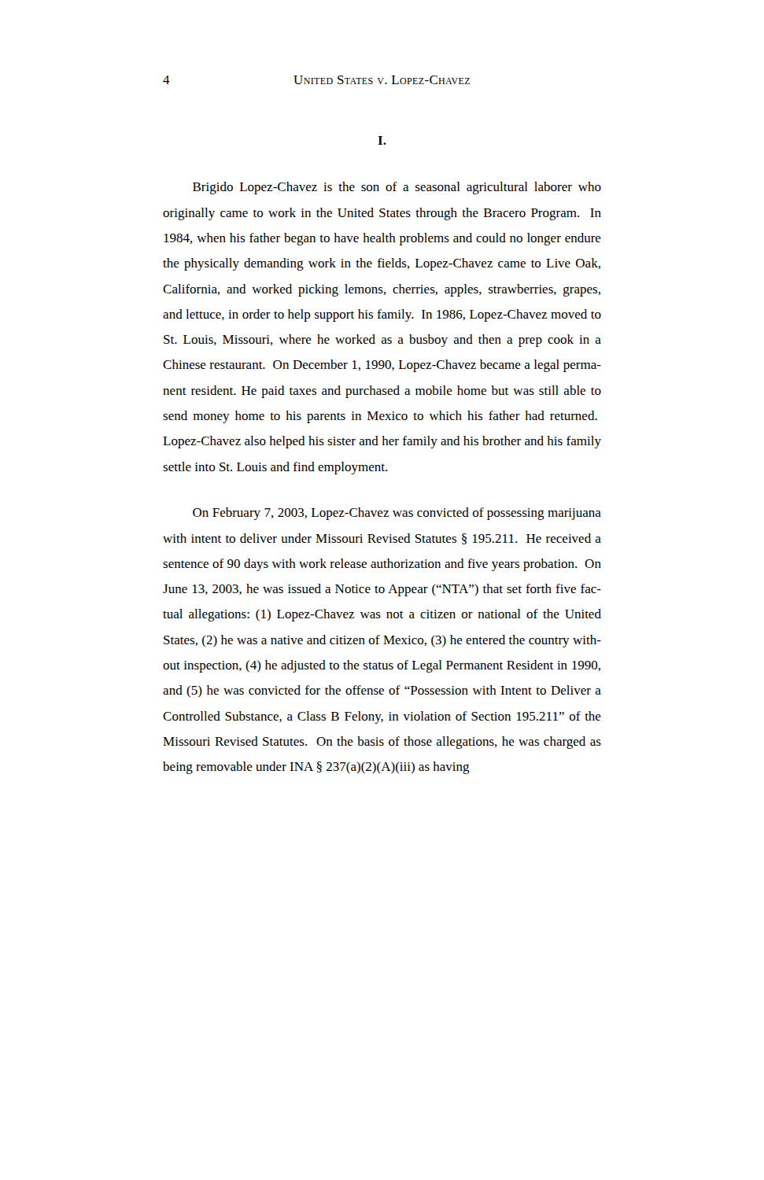4 United States v. Lopez-Chavez
I.
Brigido Lopez-Chavez is the son of a seasonal agricultural laborer who originally came to work in the United States through the Bracero Program. In 1984, when his father began to have health problems and could no longer endure the physically demanding work in the fields, Lopez-Chavez came to Live Oak, California, and worked picking lemons, cherries, apples, strawberries, grapes, and lettuce, in order to help support his family. In 1986, Lopez-Chavez moved to St. Louis, Missouri, where he worked as a busboy and then a prep cook in a Chinese restaurant. On December 1, 1990, Lopez-Chavez became a legal permanent resident. He paid taxes and purchased a mobile home but was still able to send money home to his parents in Mexico to which his father had returned. Lopez-Chavez also helped his sister and her family and his brother and his family settle into St. Louis and find employment.
On February 7, 2003, Lopez-Chavez was convicted of possessing marijuana with intent to deliver under Missouri Revised Statutes § 195.211. He received a sentence of 90 days with work release authorization and five years probation. On June 13, 2003, he was issued a Notice to Appear (“NTA”) that set forth five factual allegations: (1) Lopez-Chavez was not a citizen or national of the United States, (2) he was a native and citizen of Mexico, (3) he entered the country without inspection, (4) he adjusted to the status of Legal Permanent Resident in 1990, and (5) he was convicted for the offense of “Possession with Intent to Deliver a Controlled Substance, a Class B Felony, in violation of Section 195.211” of the Missouri Revised Statutes. On the basis of those allegations, he was charged as being removable under INA § 237(a)(2)(A)(iii) as having